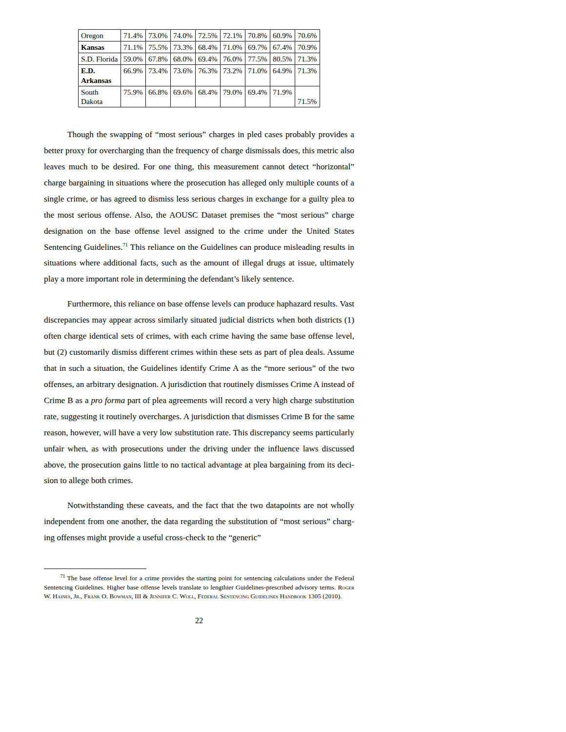| Oregon | 71.4% | 73.0% | 74.0% | 72.5% | 72.1% | 70.8% | 60.9% | 70.6% |
| Kansas | 71.1% | 75.5% | 73.3% | 68.4% | 71.0% | 69.7% | 67.4% | 70.9% |
| S.D. Florida | 59.0% | 67.8% | 68.0% | 69.4% | 76.0% | 77.5% | 80.5% | 71.3% |
| E.D. Arkansas | 66.9% | 73.4% | 73.6% | 76.3% | 73.2% | 71.0% | 64.9% | 71.3% |
| South Dakota | 75.9% | 66.8% | 69.6% | 68.4% | 79.0% | 69.4% | 71.9% | 71.5% |
Though the swapping of “most serious” charges in pled cases probably provides a better proxy for overcharging than the frequency of charge dismissals does, this metric also leaves much to be desired. For one thing, this measurement cannot detect “horizontal” charge bargaining in situations where the prosecution has alleged only multiple counts of a single crime, or has agreed to dismiss less serious charges in exchange for a guilty plea to the most serious offense. Also, the AOUSC Dataset premises the “most serious” charge designation on the base offense level assigned to the crime under the United States Sentencing Guidelines.71 This reliance on the Guidelines can produce misleading results in situations where additional facts, such as the amount of illegal drugs at issue, ultimately play a more important role in determining the defendant’s likely sentence.
Furthermore, this reliance on base offense levels can produce haphazard results. Vast discrepancies may appear across similarly situated judicial districts when both districts (1) often charge identical sets of crimes, with each crime having the same base offense level, but (2) customarily dismiss different crimes within these sets as part of plea deals. Assume that in such a situation, the Guidelines identify Crime A as the “more serious” of the two offenses, an arbitrary designation. A jurisdiction that routinely dismisses Crime A instead of Crime B as a pro forma part of plea agreements will record a very high charge substitution rate, suggesting it routinely overcharges. A jurisdiction that dismisses Crime B for the same reason, however, will have a very low substitution rate. This discrepancy seems particularly unfair when, as with prosecutions under the driving under the influence laws discussed above, the prosecution gains little to no tactical advantage at plea bargaining from its decision to allege both crimes.
Notwithstanding these caveats, and the fact that the two datapoints are not wholly independent from one another, the data regarding the substitution of “most serious” charging offenses might provide a useful cross-check to the “generic”
71 The base offense level for a crime provides the starting point for sentencing calculations under the Federal Sentencing Guidelines. Higher base offense levels translate to lengthier Guidelines-prescribed advisory terms. Roger W. Haines, Jr., Frank O. Bowman, III & Jennifer C. Woll, Federal Sentencing Guidelines Handbook 1305 (2010).
22